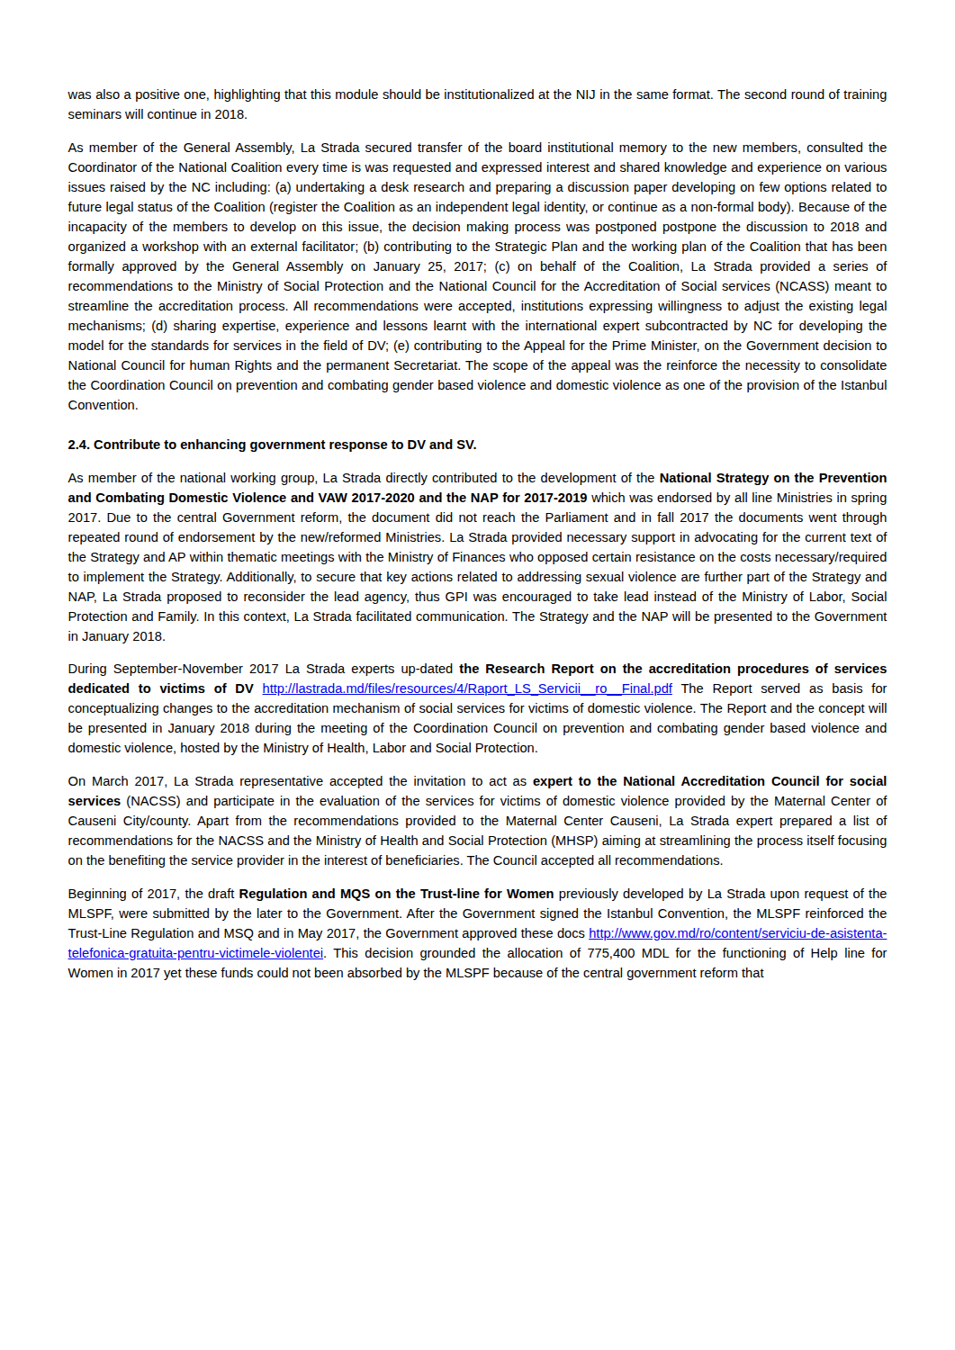was also a positive one, highlighting that this module should be institutionalized at the NIJ in the same format. The second round of training seminars will continue in 2018.
As member of the General Assembly, La Strada secured transfer of the board institutional memory to the new members, consulted the Coordinator of the National Coalition every time is was requested and expressed interest and shared knowledge and experience on various issues raised by the NC including: (a) undertaking a desk research and preparing a discussion paper developing on few options related to future legal status of the Coalition (register the Coalition as an independent legal identity, or continue as a non-formal body). Because of the incapacity of the members to develop on this issue, the decision making process was postponed postpone the discussion to 2018 and organized a workshop with an external facilitator; (b) contributing to the Strategic Plan and the working plan of the Coalition that has been formally approved by the General Assembly on January 25, 2017; (c) on behalf of the Coalition, La Strada provided a series of recommendations to the Ministry of Social Protection and the National Council for the Accreditation of Social services (NCASS) meant to streamline the accreditation process. All recommendations were accepted, institutions expressing willingness to adjust the existing legal mechanisms; (d) sharing expertise, experience and lessons learnt with the international expert subcontracted by NC for developing the model for the standards for services in the field of DV; (e) contributing to the Appeal for the Prime Minister, on the Government decision to National Council for human Rights and the permanent Secretariat. The scope of the appeal was the reinforce the necessity to consolidate the Coordination Council on prevention and combating gender based violence and domestic violence as one of the provision of the Istanbul Convention.
2.4. Contribute to enhancing government response to DV and SV.
As member of the national working group, La Strada directly contributed to the development of the National Strategy on the Prevention and Combating Domestic Violence and VAW 2017-2020 and the NAP for 2017-2019 which was endorsed by all line Ministries in spring 2017. Due to the central Government reform, the document did not reach the Parliament and in fall 2017 the documents went through repeated round of endorsement by the new/reformed Ministries. La Strada provided necessary support in advocating for the current text of the Strategy and AP within thematic meetings with the Ministry of Finances who opposed certain resistance on the costs necessary/required to implement the Strategy. Additionally, to secure that key actions related to addressing sexual violence are further part of the Strategy and NAP, La Strada proposed to reconsider the lead agency, thus GPI was encouraged to take lead instead of the Ministry of Labor, Social Protection and Family. In this context, La Strada facilitated communication. The Strategy and the NAP will be presented to the Government in January 2018.
During September-November 2017 La Strada experts up-dated the Research Report on the accreditation procedures of services dedicated to victims of DV http://lastrada.md/files/resources/4/Raport_LS_Servicii__ro__Final.pdf The Report served as basis for conceptualizing changes to the accreditation mechanism of social services for victims of domestic violence. The Report and the concept will be presented in January 2018 during the meeting of the Coordination Council on prevention and combating gender based violence and domestic violence, hosted by the Ministry of Health, Labor and Social Protection.
On March 2017, La Strada representative accepted the invitation to act as expert to the National Accreditation Council for social services (NACSS) and participate in the evaluation of the services for victims of domestic violence provided by the Maternal Center of Causeni City/county. Apart from the recommendations provided to the Maternal Center Causeni, La Strada expert prepared a list of recommendations for the NACSS and the Ministry of Health and Social Protection (MHSP) aiming at streamlining the process itself focusing on the benefiting the service provider in the interest of beneficiaries. The Council accepted all recommendations.
Beginning of 2017, the draft Regulation and MQS on the Trust-line for Women previously developed by La Strada upon request of the MLSPF, were submitted by the later to the Government. After the Government signed the Istanbul Convention, the MLSPF reinforced the Trust-Line Regulation and MSQ and in May 2017, the Government approved these docs http://www.gov.md/ro/content/serviciu-de-asistenta-telefonica-gratuita-pentru-victimele-violentei. This decision grounded the allocation of 775,400 MDL for the functioning of Help line for Women in 2017 yet these funds could not been absorbed by the MLSPF because of the central government reform that